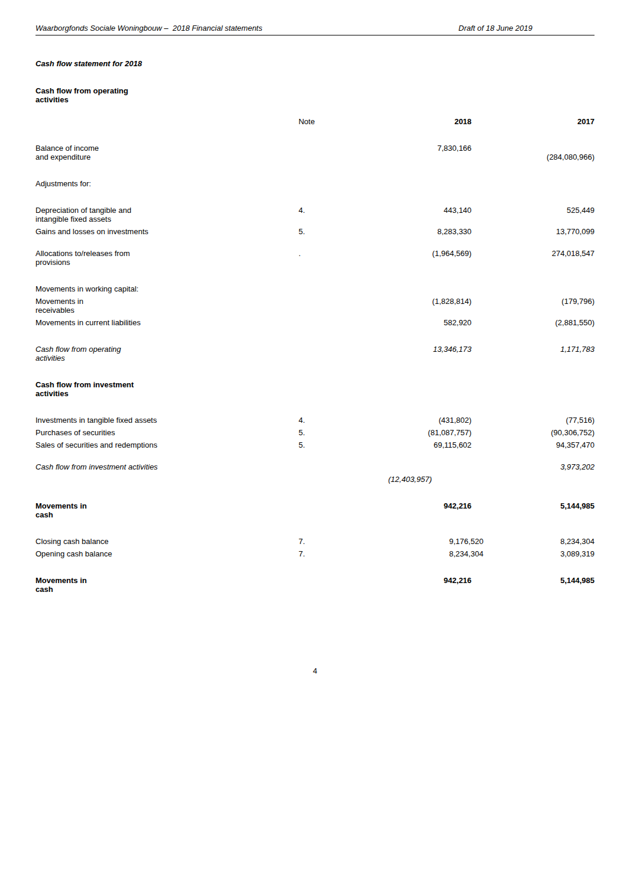Waarborgfonds Sociale Woningbouw – 2018 Financial statements
Draft of 18 June 2019
Cash flow statement for 2018
| Cash flow from operating activities | | | |
| | Note | 2018 | 2017 |
| Balance of income and expenditure | | 7,830,166 | (284,080,966) |
| Adjustments for: | | | |
| Depreciation of tangible and intangible fixed assets | 4. | 443,140 | 525,449 |
| Gains and losses on investments | 5. | 8,283,330 | 13,770,099 |
| Allocations to/releases from provisions | . | (1,964,569) | 274,018,547 |
| Movements in working capital: | | | |
| Movements in receivables | | (1,828,814) | (179,796) |
| Movements in current liabilities | | 582,920 | (2,881,550) |
| Cash flow from operating activities | | 13,346,173 | 1,171,783 |
| Cash flow from investment activities | | | |
| Investments in tangible fixed assets | 4. | (431,802) | (77,516) |
| Purchases of securities | 5. | (81,087,757) | (90,306,752) |
| Sales of securities and redemptions | 5. | 69,115,602 | 94,357,470 |
| Cash flow from investment activities | | | 3,973,202 |
| | | (12,403,957) | |
| Movements in cash | | 942,216 | 5,144,985 |
| Closing cash balance | 7. | 9,176,520 | 8,234,304 |
| Opening cash balance | 7. | 8,234,304 | 3,089,319 |
| Movements in cash | | 942,216 | 5,144,985 |
4